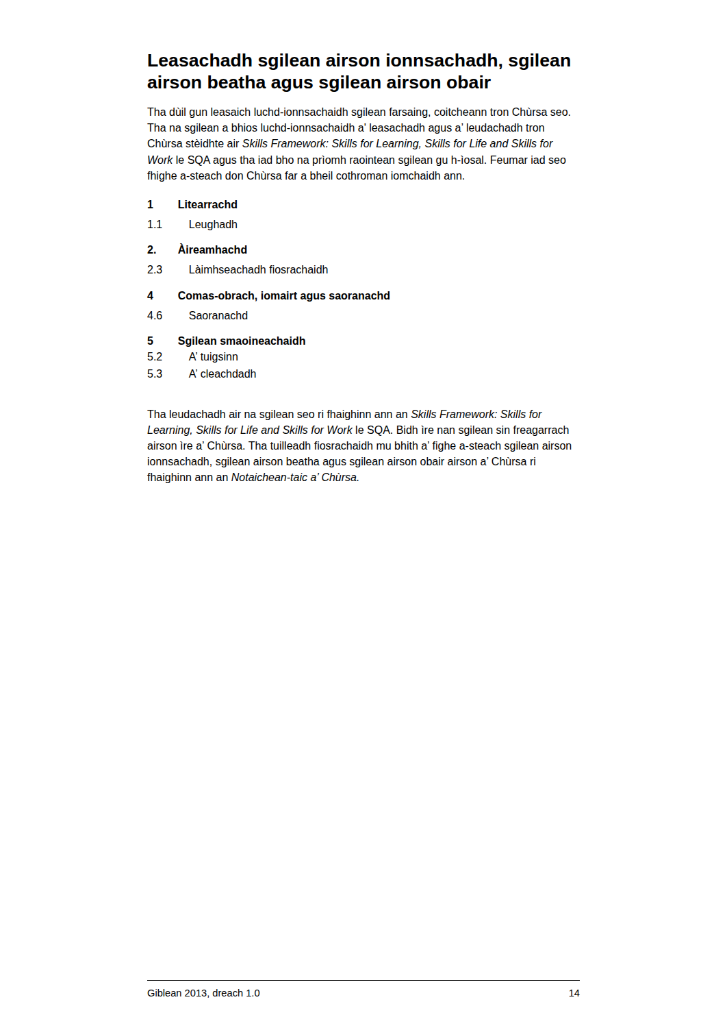Leasachadh sgilean airson ionnsachadh, sgilean airson beatha agus sgilean airson obair
Tha dùil gun leasaich luchd-ionnsachaidh sgilean farsaing, coitcheann tron Chùrsa seo. Tha na sgilean a bhios luchd-ionnsachaidh a' leasachadh agus a’ leudachadh tron Chùrsa stèidhte air Skills Framework: Skills for Learning, Skills for Life and Skills for Work le SQA agus tha iad bho na prìomh raointean sgilean gu h-ìosal. Feumar iad seo fhighe a-steach don Chùrsa far a bheil cothroman iomchaidh ann.
1 Litearrachd
1.1 Leughadh
2. Àireamhachd
2.3 Làimhseachadh fiosrachaidh
4 Comas-obrach, iomairt agus saoranachd
4.6 Saoranachd
5 Sgilean smaoineachaidh
5.2 A’ tuigsinn
5.3 A’ cleachdadh
Tha leudachadh air na sgilean seo ri fhaighinn ann an Skills Framework: Skills for Learning, Skills for Life and Skills for Work le SQA. Bidh ìre nan sgilean sin freagarrach airson ìre a’ Chùrsa. Tha tuilleadh fiosrachaidh mu bhith a’ fighe a-steach sgilean airson ionnsachadh, sgilean airson beatha agus sgilean airson obair airson a’ Chùrsa ri fhaighinn ann an Notaichean-taic a’ Chùrsa.
Giblean 2013, dreach 1.0 14